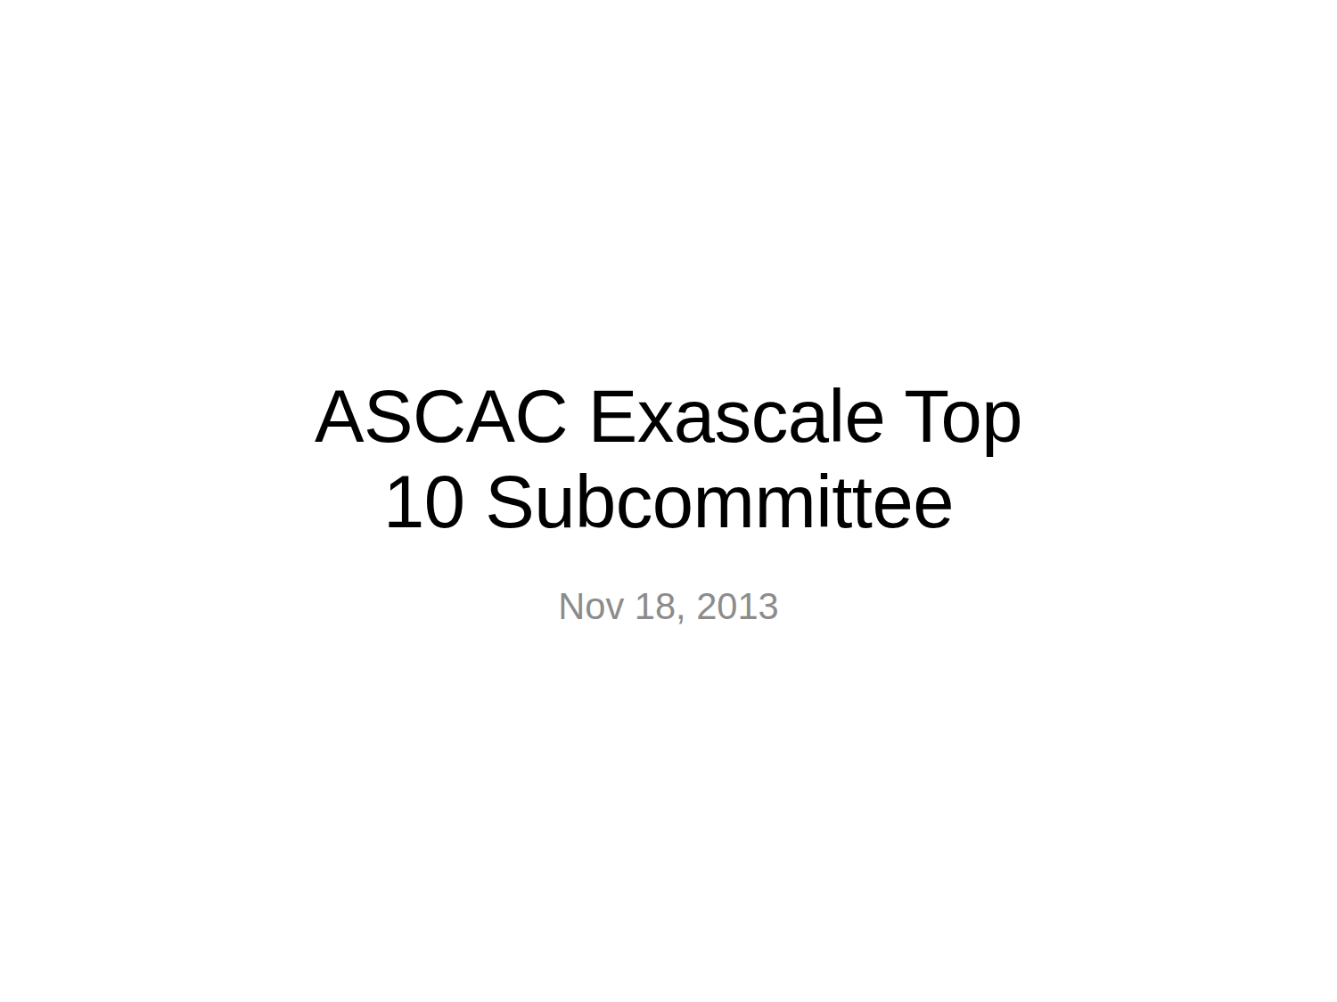ASCAC Exascale Top 10 Subcommittee
Nov 18, 2013